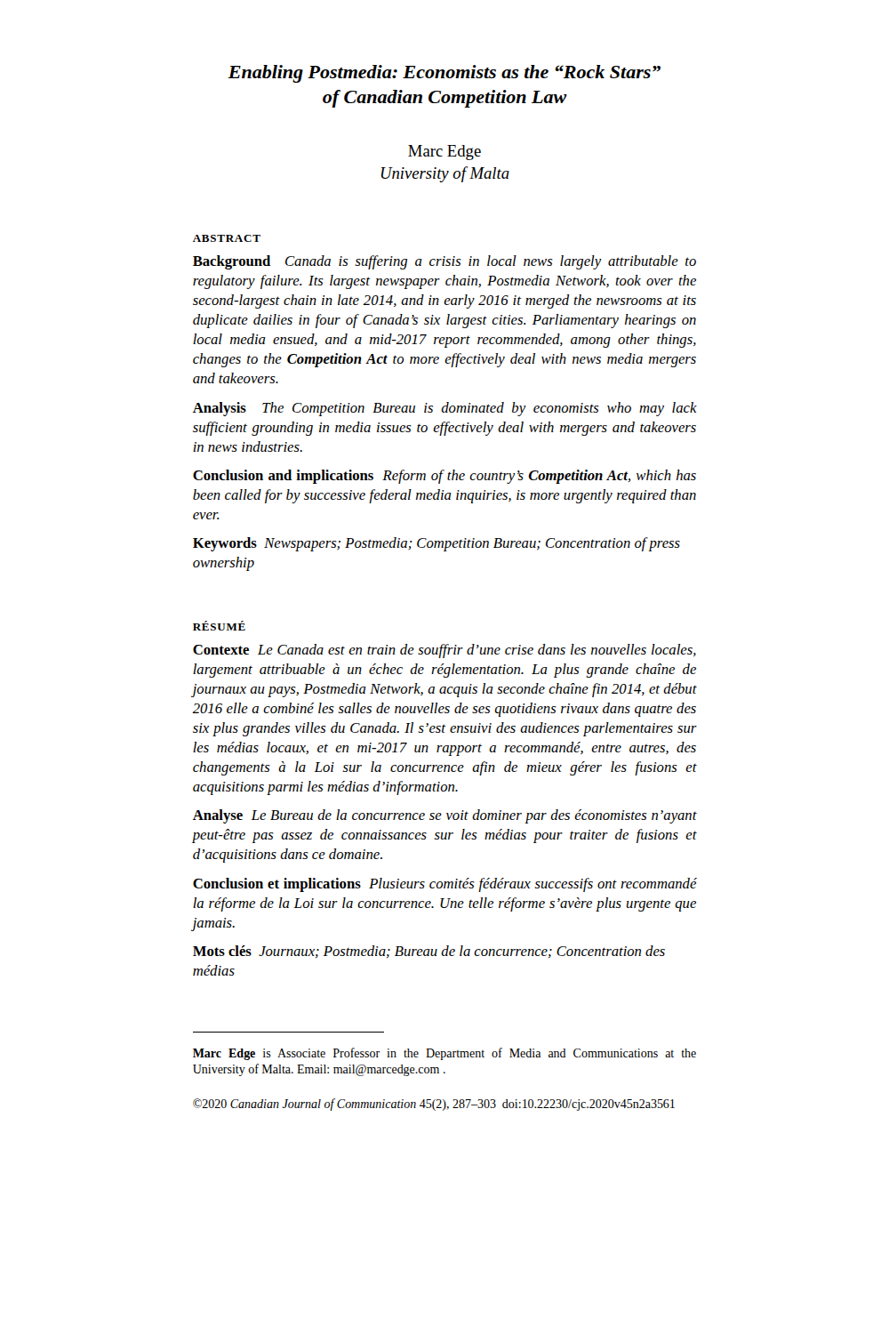Enabling Postmedia: Economists as the “Rock Stars”
of Canadian Competition Law
Marc Edge University of Malta
Abstract
Background Canada is suffering a crisis in local news largely attributable to regulatory failure. Its largest newspaper chain, Postmedia Network, took over the second-largest chain in late 2014, and in early 2016 it merged the newsrooms at its duplicate dailies in four of Canada’s six largest cities. Parliamentary hearings on local media ensued, and a mid-2017 report recommended, among other things, changes to the Competition Act to more effectively deal with news media mergers and takeovers.
Analysis The Competition Bureau is dominated by economists who may lack sufficient grounding in media issues to effectively deal with mergers and takeovers in news industries.
Conclusion and implications Reform of the country’s Competition Act, which has been called for by successive federal media inquiries, is more urgently required than ever.
Keywords Newspapers; Postmedia; Competition Bureau; Concentration of press ownership
Résumé
Contexte Le Canada est en train de souffrir d’une crise dans les nouvelles locales, largement attribuable à un échec de réglementation. La plus grande chaîne de journaux au pays, Postmedia Network, a acquis la seconde chaîne fin 2014, et début 2016 elle a combiné les salles de nouvelles de ses quotidiens rivaux dans quatre des six plus grandes villes du Canada. Il s’est ensuivi des audiences parlementaires sur les médias locaux, et en mi-2017 un rapport a recommandé, entre autres, des changements à la Loi sur la concurrence afin de mieux gérer les fusions et acquisitions parmi les médias d’information.
Analyse Le Bureau de la concurrence se voit dominer par des économistes n’ayant peut-être pas assez de connaissances sur les médias pour traiter de fusions et d’acquisitions dans ce domaine.
Conclusion et implications Plusieurs comités fédéraux successifs ont recommandé la réforme de la Loi sur la concurrence. Une telle réforme s’avère plus urgente que jamais.
Mots clés Journaux; Postmedia; Bureau de la concurrence; Concentration des médias
Marc Edge is Associate Professor in the Department of Media and Communications at the University of Malta. Email: mail@marcedge.com .
©2020 Canadian Journal of Communication 45(2), 287–303 doi:10.22230/cjc.2020v45n2a3561